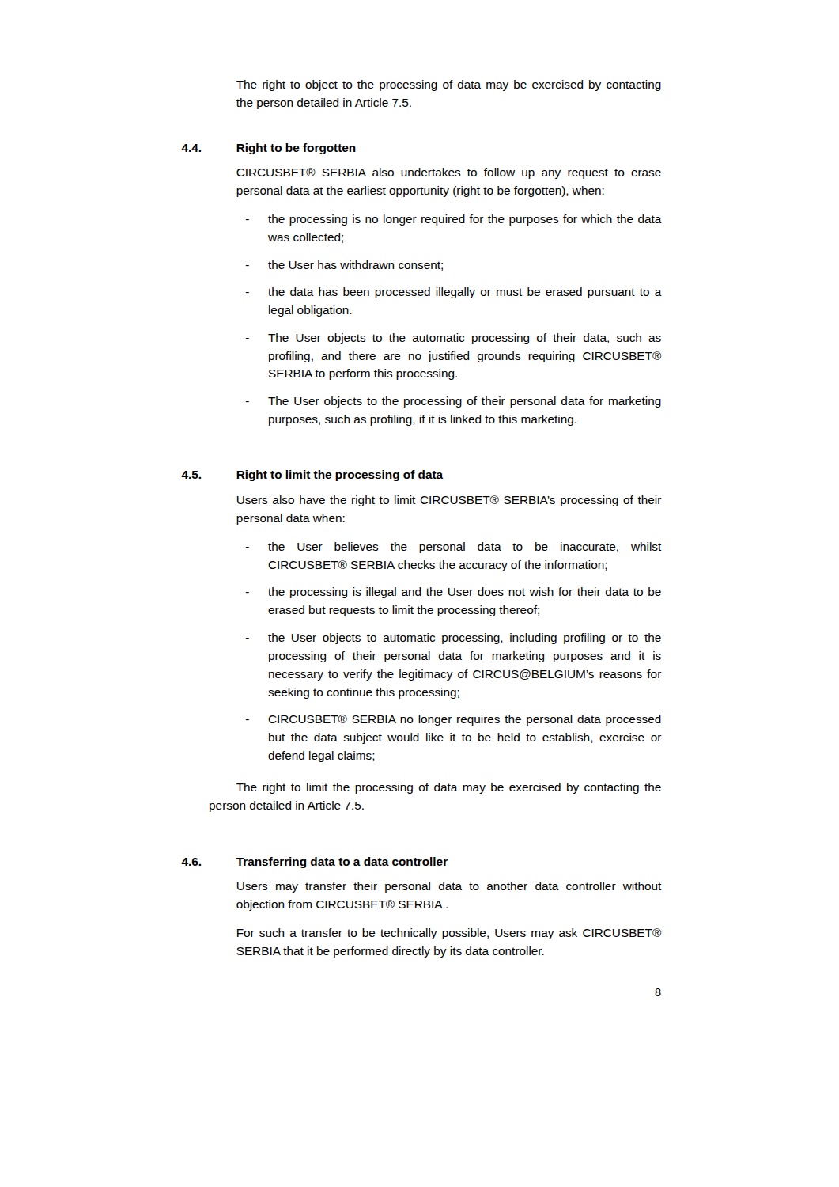The right to object to the processing of data may be exercised by contacting the person detailed in Article 7.5.
4.4. Right to be forgotten
CIRCUSBET® SERBIA also undertakes to follow up any request to erase personal data at the earliest opportunity (right to be forgotten), when:
the processing is no longer required for the purposes for which the data was collected;
the User has withdrawn consent;
the data has been processed illegally or must be erased pursuant to a legal obligation.
The User objects to the automatic processing of their data, such as profiling, and there are no justified grounds requiring CIRCUSBET® SERBIA to perform this processing.
The User objects to the processing of their personal data for marketing purposes, such as profiling, if it is linked to this marketing.
4.5. Right to limit the processing of data
Users also have the right to limit CIRCUSBET® SERBIA’s processing of their personal data when:
the User believes the personal data to be inaccurate, whilst CIRCUSBET® SERBIA checks the accuracy of the information;
the processing is illegal and the User does not wish for their data to be erased but requests to limit the processing thereof;
the User objects to automatic processing, including profiling or to the processing of their personal data for marketing purposes and it is necessary to verify the legitimacy of CIRCUS@BELGIUM’s reasons for seeking to continue this processing;
CIRCUSBET® SERBIA no longer requires the personal data processed but the data subject would like it to be held to establish, exercise or defend legal claims;
The right to limit the processing of data may be exercised by contacting the person detailed in Article 7.5.
4.6. Transferring data to a data controller
Users may transfer their personal data to another data controller without objection from CIRCUSBET® SERBIA .
For such a transfer to be technically possible, Users may ask CIRCUSBET® SERBIA that it be performed directly by its data controller.
8